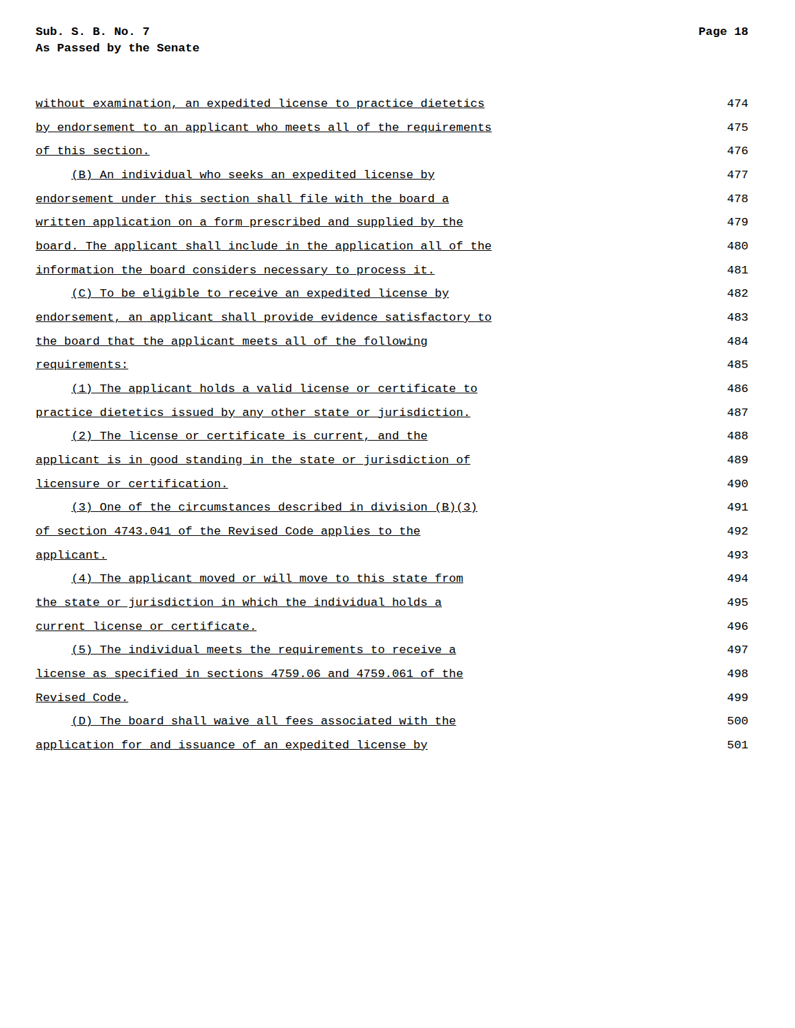Sub. S. B. No. 7
As Passed by the Senate
Page 18
without examination, an expedited license to practice dietetics 474
by endorsement to an applicant who meets all of the requirements 475
of this section. 476
(B) An individual who seeks an expedited license by 477
endorsement under this section shall file with the board a 478
written application on a form prescribed and supplied by the 479
board. The applicant shall include in the application all of the 480
information the board considers necessary to process it. 481
(C) To be eligible to receive an expedited license by 482
endorsement, an applicant shall provide evidence satisfactory to 483
the board that the applicant meets all of the following 484
requirements: 485
(1) The applicant holds a valid license or certificate to 486
practice dietetics issued by any other state or jurisdiction. 487
(2) The license or certificate is current, and the 488
applicant is in good standing in the state or jurisdiction of 489
licensure or certification. 490
(3) One of the circumstances described in division (B)(3) 491
of section 4743.041 of the Revised Code applies to the 492
applicant. 493
(4) The applicant moved or will move to this state from 494
the state or jurisdiction in which the individual holds a 495
current license or certificate. 496
(5) The individual meets the requirements to receive a 497
license as specified in sections 4759.06 and 4759.061 of the 498
Revised Code. 499
(D) The board shall waive all fees associated with the 500
application for and issuance of an expedited license by 501